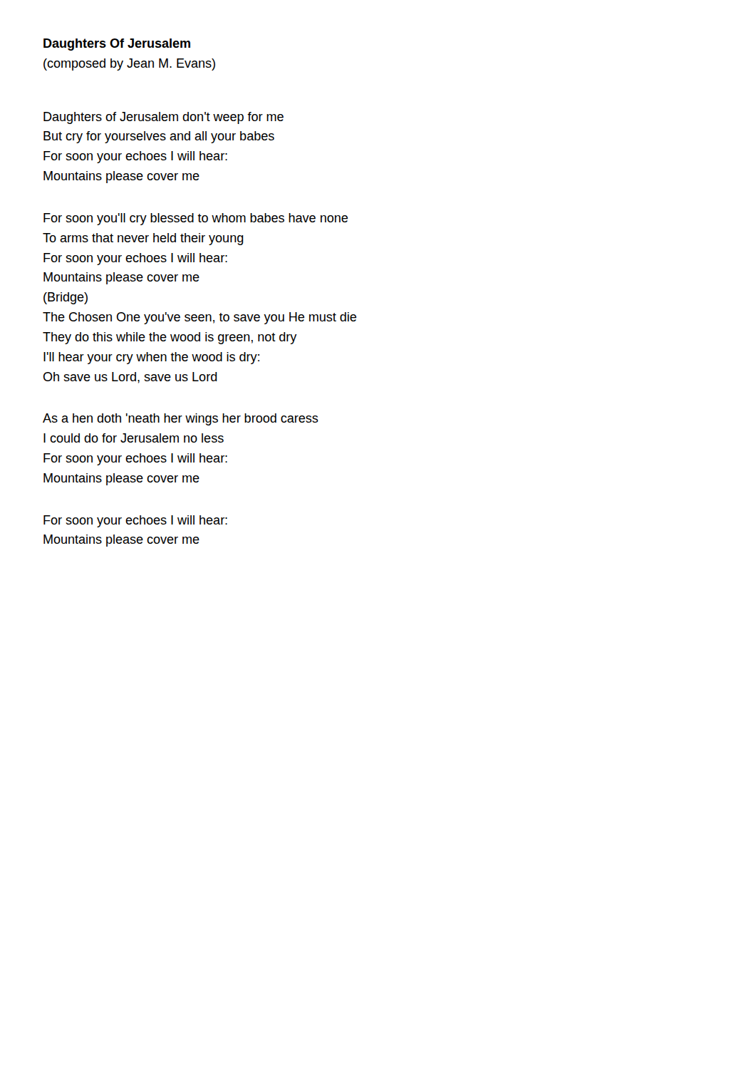Daughters Of Jerusalem
(composed by Jean M. Evans)
Daughters of Jerusalem don't weep for me
But cry for yourselves and all your babes
For soon your echoes I will hear:
Mountains please cover me
For soon you'll cry blessed to whom babes have none
To arms that never held their young
For soon your echoes I will hear:
Mountains please cover me
(Bridge)
The Chosen One you've seen, to save you He must die
They do this while the wood is green, not dry
I'll hear your cry when the wood is dry:
Oh save us Lord, save us Lord
As a hen doth 'neath her wings her brood caress
I could do for Jerusalem no less
For soon your echoes I will hear:
Mountains please cover me
For soon your echoes I will hear:
Mountains please cover me